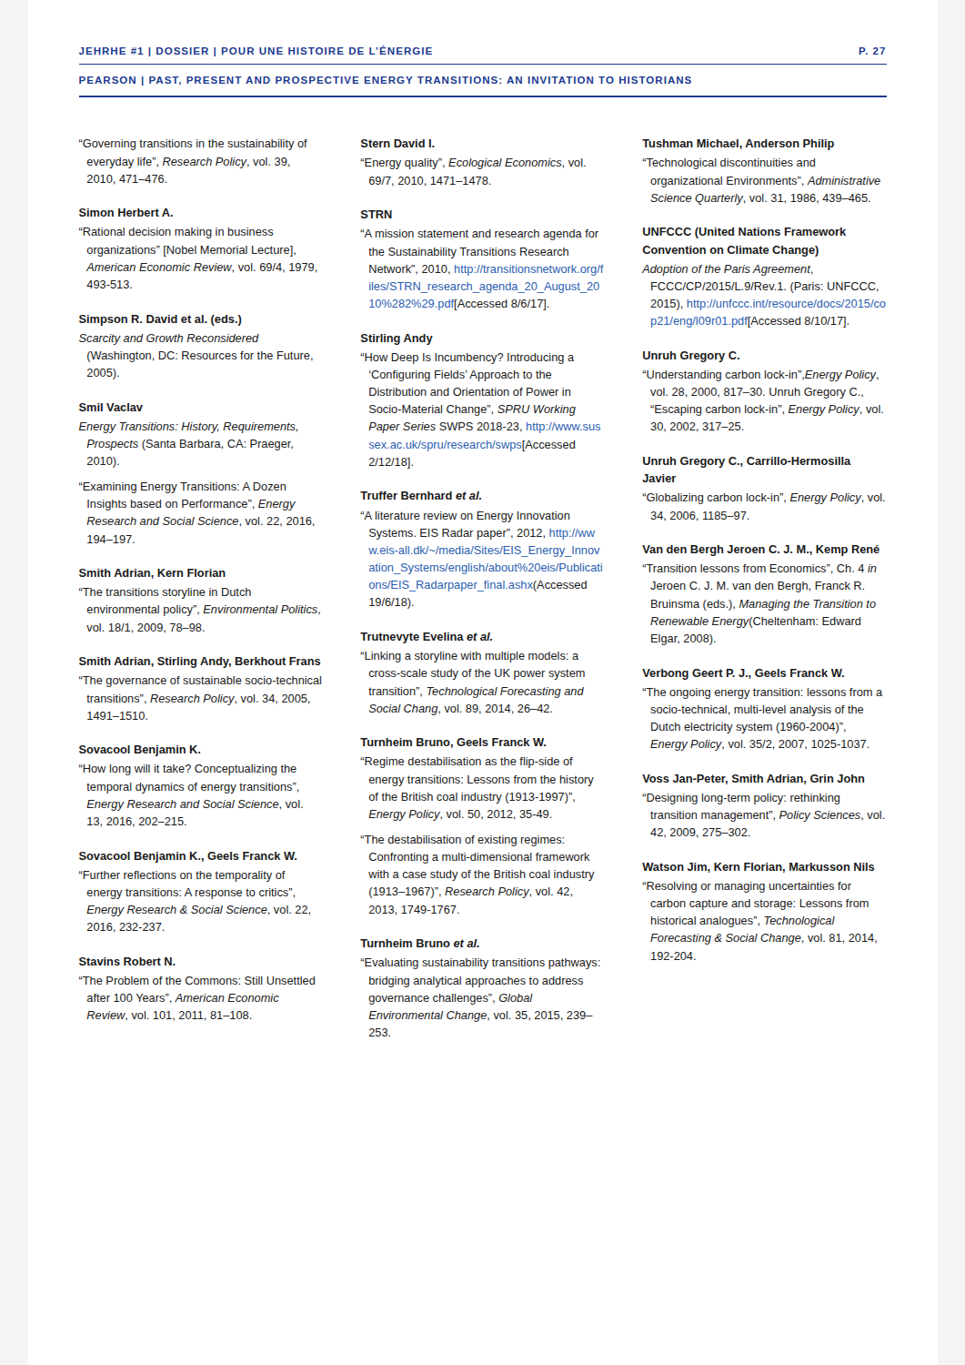Jehrhe #1 | Dossier | Pour une histoire de l’énergie p. 27
Pearson | Past, present and prospective energy transitions: an invitation to historians
“Governing transitions in the sustainability of everyday life”, Research Policy, vol. 39, 2010, 471–476.
Simon Herbert A.
“Rational decision making in business organizations” [Nobel Memorial Lecture], American Economic Review, vol. 69/4, 1979, 493-513.
Simpson R. David et al. (eds.)
Scarcity and Growth Reconsidered (Washington, DC: Resources for the Future, 2005).
Smil Vaclav
Energy Transitions: History, Requirements, Prospects (Santa Barbara, CA: Praeger, 2010).
“Examining Energy Transitions: A Dozen Insights based on Performance”, Energy Research and Social Science, vol. 22, 2016, 194–197.
Smith Adrian, Kern Florian
“The transitions storyline in Dutch environmental policy”, Environmental Politics, vol. 18/1, 2009, 78–98.
Smith Adrian, Stirling Andy, Berkhout Frans
“The governance of sustainable socio-technical transitions”, Research Policy, vol. 34, 2005, 1491–1510.
Sovacool Benjamin K.
“How long will it take? Conceptualizing the temporal dynamics of energy transitions”, Energy Research and Social Science, vol. 13, 2016, 202–215.
Sovacool Benjamin K., Geels Franck W.
“Further reflections on the temporality of energy transitions: A response to critics”, Energy Research & Social Science, vol. 22, 2016, 232-237.
Stavins Robert N.
“The Problem of the Commons: Still Unsettled after 100 Years”, American Economic Review, vol. 101, 2011, 81–108.
Stern David I.
“Energy quality”, Ecological Economics, vol. 69/7, 2010, 1471–1478.
STRN
“A mission statement and research agenda for the Sustainability Transitions Research Network”, 2010, http://transitionsnetwork.org/files/STRN_research_agenda_20_August_2010%282%29.pdf[Accessed 8/6/17].
Stirling Andy
“How Deep Is Incumbency? Introducing a ‘Configuring Fields’ Approach to the Distribution and Orientation of Power in Socio-Material Change”, SPRU Working Paper Series SWPS 2018-23, http://www.sussex.ac.uk/spru/research/swps[Accessed 2/12/18].
Truffer Bernhard et al.
“A literature review on Energy Innovation Systems. EIS Radar paper”, 2012, http://www.eis-all.dk/~/media/Sites/EIS_Energy_Innovation_Systems/english/about%20eis/Publications/EIS_Radarpaper_final.ashx(Accessed 19/6/18).
Trutnevyte Evelina et al.
“Linking a storyline with multiple models: a cross-scale study of the UK power system transition”, Technological Forecasting and Social Chang, vol. 89, 2014, 26–42.
Turnheim Bruno, Geels Franck W.
“Regime destabilisation as the flip-side of energy transitions: Lessons from the history of the British coal industry (1913-1997)”, Energy Policy, vol. 50, 2012, 35-49.
“The destabilisation of existing regimes: Confronting a multi-dimensional framework with a case study of the British coal industry (1913–1967)”, Research Policy, vol. 42, 2013, 1749-1767.
Turnheim Bruno et al.
“Evaluating sustainability transitions pathways: bridging analytical approaches to address governance challenges”, Global Environmental Change, vol. 35, 2015, 239–253.
Tushman Michael, Anderson Philip
“Technological discontinuities and organizational Environments”, Administrative Science Quarterly, vol. 31, 1986, 439–465.
UNFCCC (United Nations Framework Convention on Climate Change)
Adoption of the Paris Agreement, FCCC/CP/2015/L.9/Rev.1. (Paris: UNFCCC, 2015), http://unfccc.int/resource/docs/2015/cop21/eng/l09r01.pdf[Accessed 8/10/17].
Unruh Gregory C.
“Understanding carbon lock-in”,Energy Policy, vol. 28, 2000, 817–30. Unruh Gregory C., “Escaping carbon lock-in”, Energy Policy, vol. 30, 2002, 317–25.
Unruh Gregory C., Carrillo-Hermosilla Javier
“Globalizing carbon lock-in”, Energy Policy, vol. 34, 2006, 1185–97.
Van den Bergh Jeroen C. J. M., Kemp René
“Transition lessons from Economics”, Ch. 4 in Jeroen C. J. M. van den Bergh, Franck R. Bruinsma (eds.), Managing the Transition to Renewable Energy(Cheltenham: Edward Elgar, 2008).
Verbong Geert P. J., Geels Franck W.
“The ongoing energy transition: lessons from a socio-technical, multi-level analysis of the Dutch electricity system (1960-2004)”, Energy Policy, vol. 35/2, 2007, 1025-1037.
Voss Jan-Peter, Smith Adrian, Grin John
“Designing long-term policy: rethinking transition management”, Policy Sciences, vol. 42, 2009, 275–302.
Watson Jim, Kern Florian, Markusson Nils
“Resolving or managing uncertainties for carbon capture and storage: Lessons from historical analogues”, Technological Forecasting & Social Change, vol. 81, 2014, 192-204.